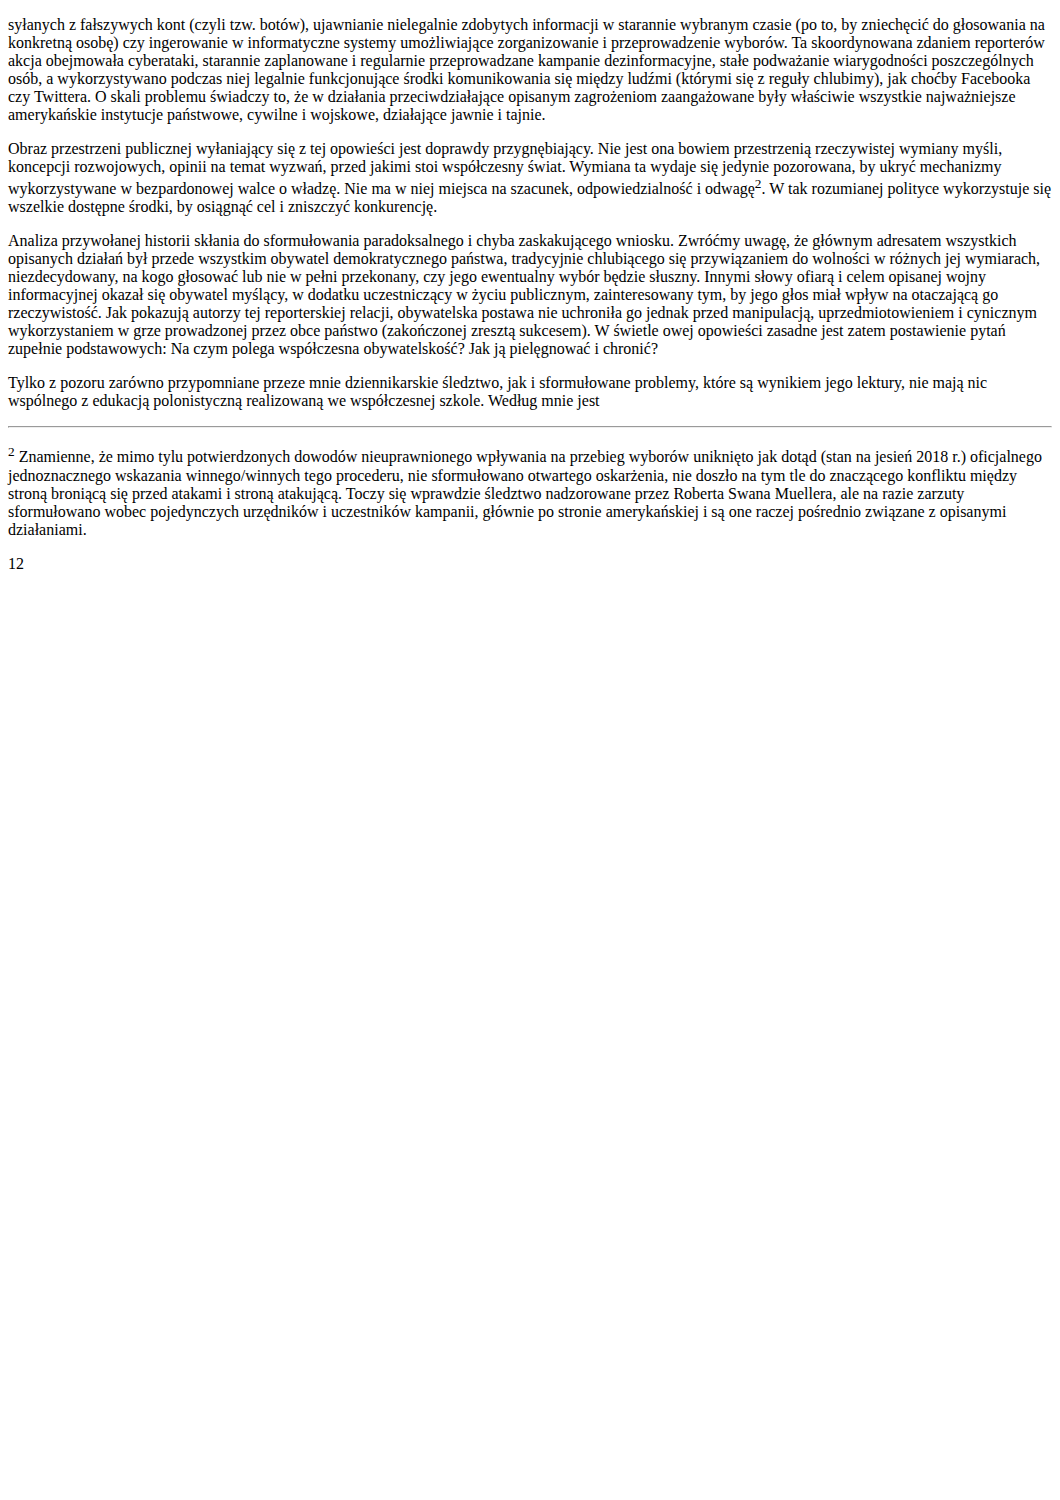syłanych z fałszywych kont (czyli tzw. botów), ujawnianie nielegalnie zdobytych informacji w starannie wybranym czasie (po to, by zniechęcić do głosowania na konkretną osobę) czy ingerowanie w informatyczne systemy umożliwiające zorganizowanie i przeprowadzenie wyborów. Ta skoordynowana zdaniem reporterów akcja obejmowała cyberataki, starannie zaplanowane i regularnie przeprowadzane kampanie dezinformacyjne, stałe podważanie wiarygodności poszczególnych osób, a wykorzystywano podczas niej legalnie funkcjonujące środki komunikowania się między ludźmi (którymi się z reguły chlubimy), jak choćby Facebooka czy Twittera. O skali problemu świadczy to, że w działania przeciwdziałające opisanym zagrożeniom zaangażowane były właściwie wszystkie najważniejsze amerykańskie instytucje państwowe, cywilne i wojskowe, działające jawnie i tajnie.
Obraz przestrzeni publicznej wyłaniający się z tej opowieści jest doprawdy przygnębiający. Nie jest ona bowiem przestrzenią rzeczywistej wymiany myśli, koncepcji rozwojowych, opinii na temat wyzwań, przed jakimi stoi współczesny świat. Wymiana ta wydaje się jedynie pozorowana, by ukryć mechanizmy wykorzystywane w bezpardonowej walce o władzę. Nie ma w niej miejsca na szacunek, odpowiedzialność i odwagę2. W tak rozumianej polityce wykorzystuje się wszelkie dostępne środki, by osiągnąć cel i zniszczyć konkurencję.
Analiza przywołanej historii skłania do sformułowania paradoksalnego i chyba zaskakującego wniosku. Zwróćmy uwagę, że głównym adresatem wszystkich opisanych działań był przede wszystkim obywatel demokratycznego państwa, tradycyjnie chlubiącego się przywiązaniem do wolności w różnych jej wymiarach, niezdecydowany, na kogo głosować lub nie w pełni przekonany, czy jego ewentualny wybór będzie słuszny. Innymi słowy ofiarą i celem opisanej wojny informacyjnej okazał się obywatel myślący, w dodatku uczestniczący w życiu publicznym, zainteresowany tym, by jego głos miał wpływ na otaczającą go rzeczywistość. Jak pokazują autorzy tej reporterskiej relacji, obywatelska postawa nie uchroniła go jednak przed manipulacją, uprzedmiotowieniem i cynicznym wykorzystaniem w grze prowadzonej przez obce państwo (zakończonej zresztą sukcesem). W świetle owej opowieści zasadne jest zatem postawienie pytań zupełnie podstawowych: Na czym polega współczesna obywatelskość? Jak ją pielęgnować i chronić?
Tylko z pozoru zarówno przypomniane przeze mnie dziennikarskie śledztwo, jak i sformułowane problemy, które są wynikiem jego lektury, nie mają nic wspólnego z edukacją polonistyczną realizowaną we współczesnej szkole. Według mnie jest
2 Znamienne, że mimo tylu potwierdzonych dowodów nieuprawnionego wpływania na przebieg wyborów uniknięto jak dotąd (stan na jesień 2018 r.) oficjalnego jednoznacznego wskazania winnego/winnych tego procederu, nie sformułowano otwartego oskarżenia, nie doszło na tym tle do znaczącego konfliktu między stroną broniącą się przed atakami i stroną atakującą. Toczy się wprawdzie śledztwo nadzorowane przez Roberta Swana Muellera, ale na razie zarzuty sformułowano wobec pojedynczych urzędników i uczestników kampanii, głównie po stronie amerykańskiej i są one raczej pośrednio związane z opisanymi działaniami.
12